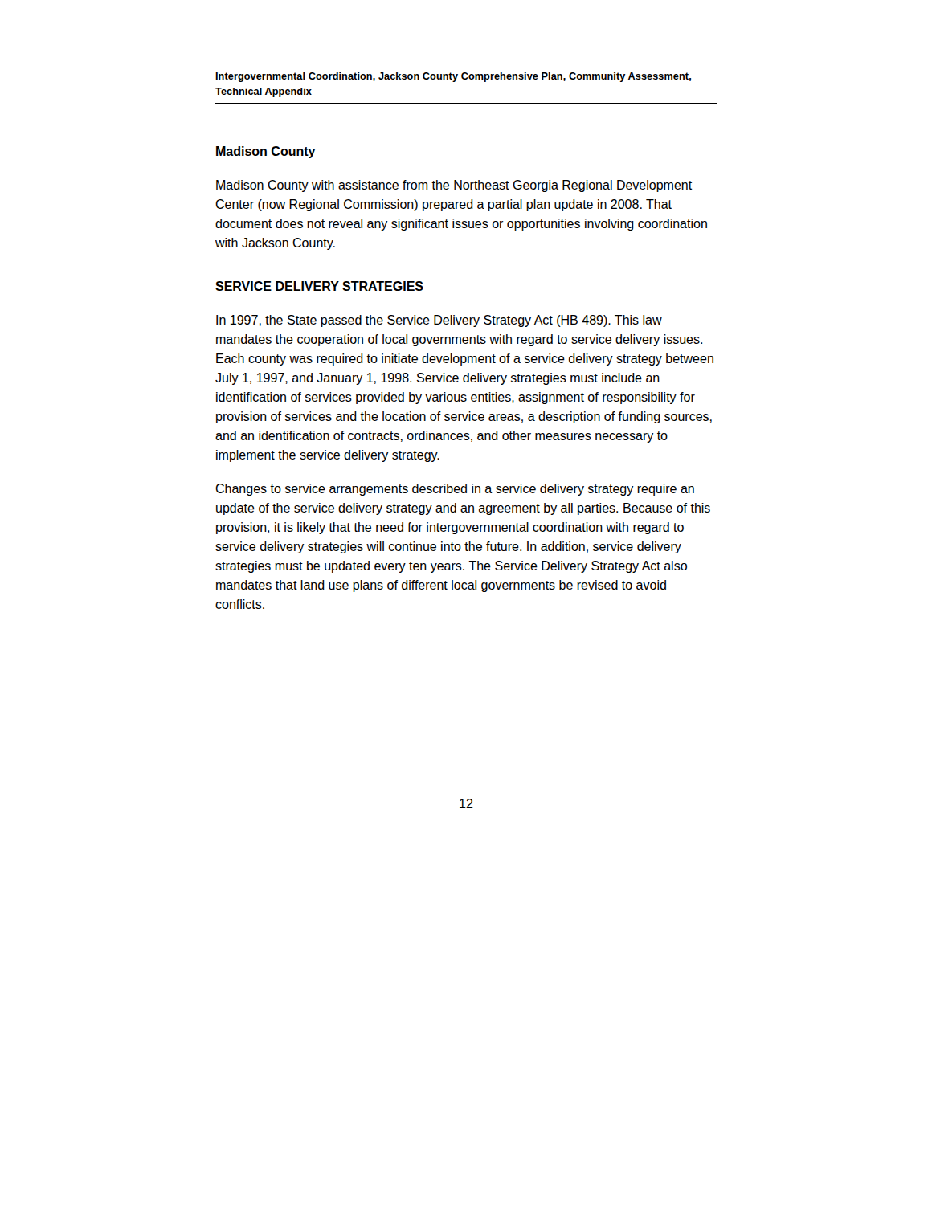Intergovernmental Coordination, Jackson County Comprehensive Plan, Community Assessment, Technical Appendix
Madison County
Madison County with assistance from the Northeast Georgia Regional Development Center (now Regional Commission) prepared a partial plan update in 2008. That document does not reveal any significant issues or opportunities involving coordination with Jackson County.
SERVICE DELIVERY STRATEGIES
In 1997, the State passed the Service Delivery Strategy Act (HB 489). This law mandates the cooperation of local governments with regard to service delivery issues. Each county was required to initiate development of a service delivery strategy between July 1, 1997, and January 1, 1998. Service delivery strategies must include an identification of services provided by various entities, assignment of responsibility for provision of services and the location of service areas, a description of funding sources, and an identification of contracts, ordinances, and other measures necessary to implement the service delivery strategy.
Changes to service arrangements described in a service delivery strategy require an update of the service delivery strategy and an agreement by all parties. Because of this provision, it is likely that the need for intergovernmental coordination with regard to service delivery strategies will continue into the future. In addition, service delivery strategies must be updated every ten years. The Service Delivery Strategy Act also mandates that land use plans of different local governments be revised to avoid conflicts.
12